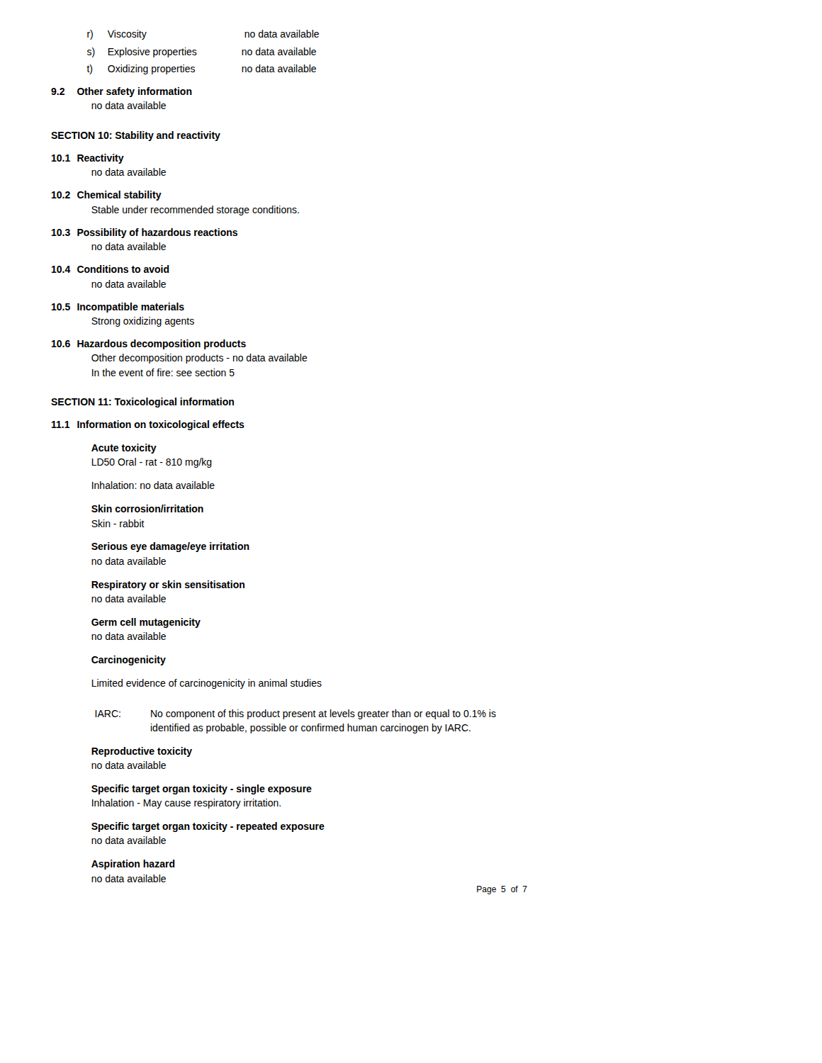r) Viscosity no data available
s) Explosive properties no data available
t) Oxidizing properties no data available
9.2 Other safety information
no data available
SECTION 10: Stability and reactivity
10.1 Reactivity
no data available
10.2 Chemical stability
Stable under recommended storage conditions.
10.3 Possibility of hazardous reactions
no data available
10.4 Conditions to avoid
no data available
10.5 Incompatible materials
Strong oxidizing agents
10.6 Hazardous decomposition products
Other decomposition products - no data available
In the event of fire: see section 5
SECTION 11: Toxicological information
11.1 Information on toxicological effects
Acute toxicity
LD50 Oral - rat - 810 mg/kg
Inhalation: no data available
Skin corrosion/irritation
Skin - rabbit
Serious eye damage/eye irritation
no data available
Respiratory or skin sensitisation
no data available
Germ cell mutagenicity
no data available
Carcinogenicity
Limited evidence of carcinogenicity in animal studies
IARC: No component of this product present at levels greater than or equal to 0.1% is identified as probable, possible or confirmed human carcinogen by IARC.
Reproductive toxicity
no data available
Specific target organ toxicity - single exposure
Inhalation - May cause respiratory irritation.
Specific target organ toxicity - repeated exposure
no data available
Aspiration hazard
no data available
Page 5 of 7